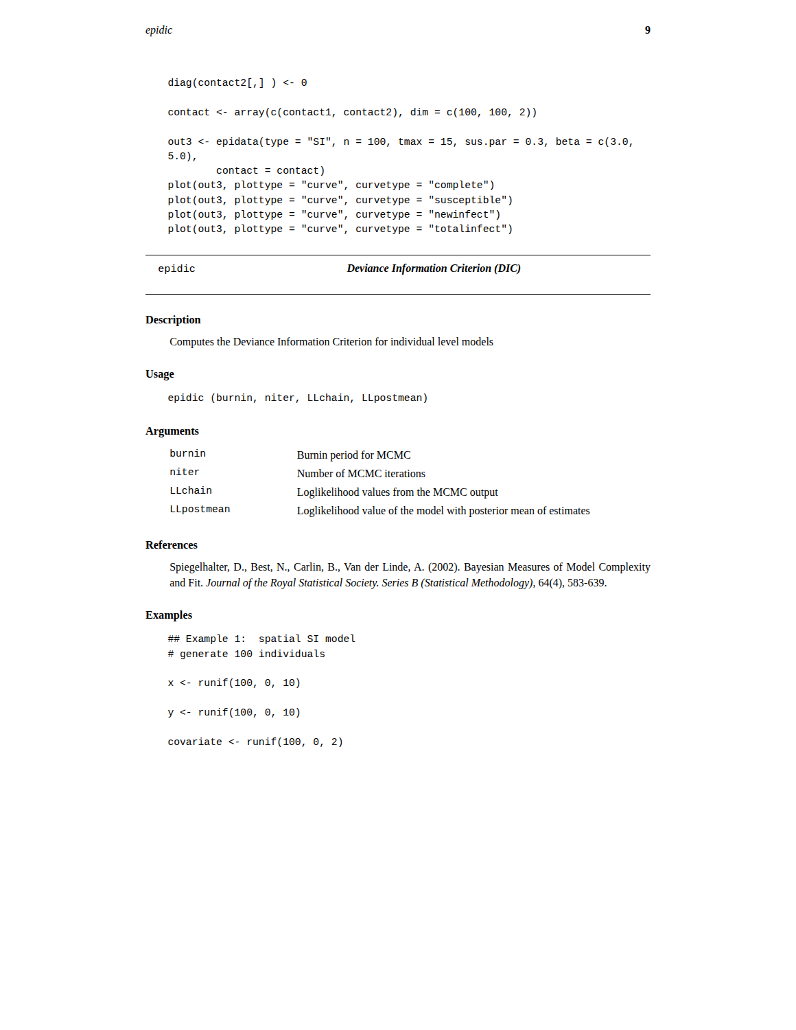epidic 9
diag(contact2[,] ) <- 0

contact <- array(c(contact1, contact2), dim = c(100, 100, 2))

out3 <- epidata(type = "SI", n = 100, tmax = 15, sus.par = 0.3, beta = c(3.0, 5.0),
        contact = contact)
plot(out3, plottype = "curve", curvetype = "complete")
plot(out3, plottype = "curve", curvetype = "susceptible")
plot(out3, plottype = "curve", curvetype = "newinfect")
plot(out3, plottype = "curve", curvetype = "totalinfect")
epidic Deviance Information Criterion (DIC)
Description
Computes the Deviance Information Criterion for individual level models
Usage
epidic (burnin, niter, LLchain, LLpostmean)
Arguments
burnin
Burnin period for MCMC
niter
Number of MCMC iterations
LLchain
Loglikelihood values from the MCMC output
LLpostmean
Loglikelihood value of the model with posterior mean of estimates
References
Spiegelhalter, D., Best, N., Carlin, B., Van der Linde, A. (2002). Bayesian Measures of Model Complexity and Fit. Journal of the Royal Statistical Society. Series B (Statistical Methodology), 64(4), 583-639.
Examples
## Example 1:  spatial SI model
# generate 100 individuals

x <- runif(100, 0, 10)

y <- runif(100, 0, 10)

covariate <- runif(100, 0, 2)